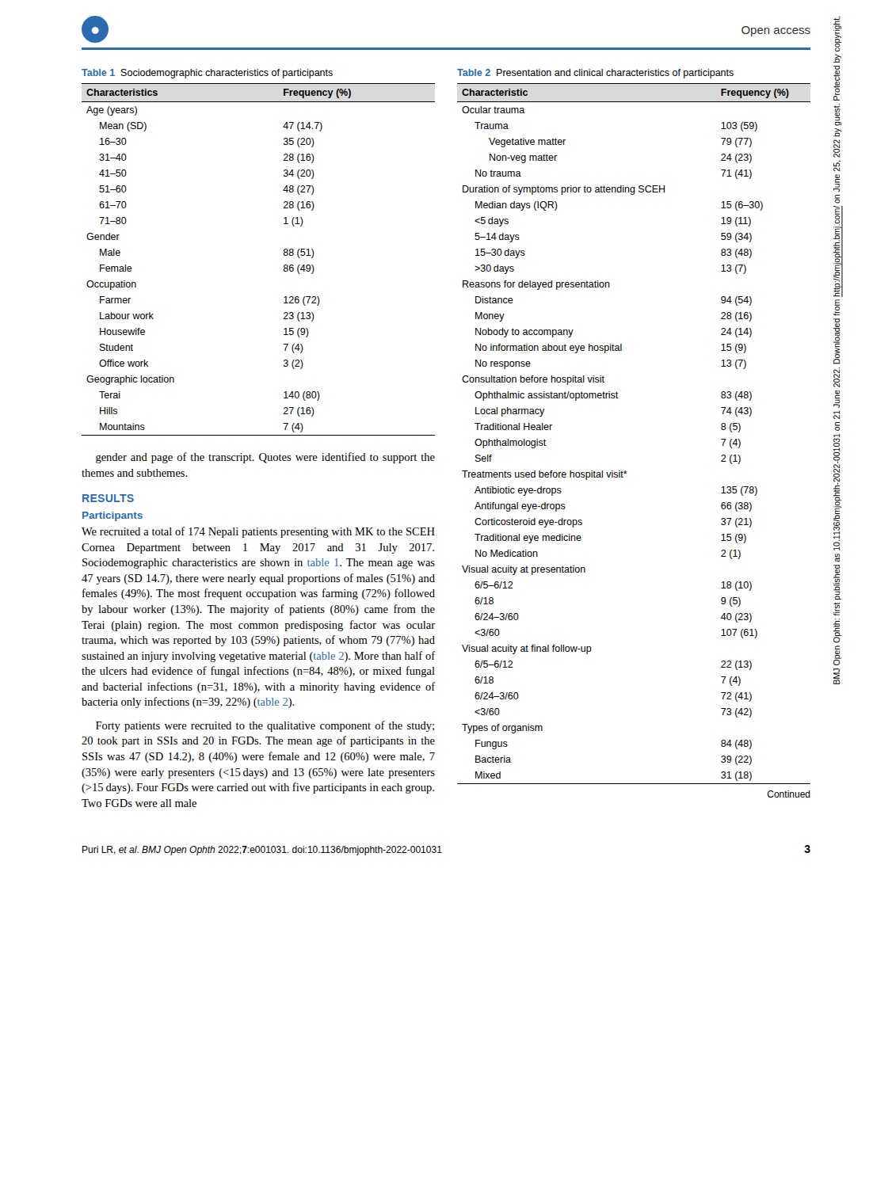BMJ Open Ophth: first published as 10.1136/bmjophth-2022-001031 on 21 June 2022. Downloaded from http://bmjophth.bmj.com/ on June 25, 2022 by guest. Protected by copyright.
●
Open access
Table 1 Sociodemographic characteristics of participants
| Characteristics | Frequency (%) |
| --- | --- |
| Age (years) | |
| Mean (SD) | 47 (14.7) |
| 16–30 | 35 (20) |
| 31–40 | 28 (16) |
| 41–50 | 34 (20) |
| 51–60 | 48 (27) |
| 61–70 | 28 (16) |
| 71–80 | 1 (1) |
| Gender | |
| Male | 88 (51) |
| Female | 86 (49) |
| Occupation | |
| Farmer | 126 (72) |
| Labour work | 23 (13) |
| Housewife | 15 (9) |
| Student | 7 (4) |
| Office work | 3 (2) |
| Geographic location | |
| Terai | 140 (80) |
| Hills | 27 (16) |
| Mountains | 7 (4) |
gender and page of the transcript. Quotes were identified to support the themes and subthemes.
Results
Participants
We recruited a total of 174 Nepali patients presenting with MK to the SCEH Cornea Department between 1 May 2017 and 31 July 2017. Sociodemographic characteristics are shown in table 1. The mean age was 47 years (SD 14.7), there were nearly equal proportions of males (51%) and females (49%). The most frequent occupation was farming (72%) followed by labour worker (13%). The majority of patients (80%) came from the Terai (plain) region. The most common predisposing factor was ocular trauma, which was reported by 103 (59%) patients, of whom 79 (77%) had sustained an injury involving vegetative material (table 2). More than half of the ulcers had evidence of fungal infections (n=84, 48%), or mixed fungal and bacterial infections (n=31, 18%), with a minority having evidence of bacteria only infections (n=39, 22%) (table 2).
Forty patients were recruited to the qualitative component of the study; 20 took part in SSIs and 20 in FGDs. The mean age of participants in the SSIs was 47 (SD 14.2), 8 (40%) were female and 12 (60%) were male, 7 (35%) were early presenters (<15 days) and 13 (65%) were late presenters (>15 days). Four FGDs were carried out with five participants in each group. Two FGDs were all male
Table 2 Presentation and clinical characteristics of participants
| Characteristic | Frequency (%) |
| --- | --- |
| Ocular trauma | |
| Trauma | 103 (59) |
| Vegetative matter | 79 (77) |
| Non-veg matter | 24 (23) |
| No trauma | 71 (41) |
| Duration of symptoms prior to attending SCEH | |
| Median days (IQR) | 15 (6–30) |
| <5 days | 19 (11) |
| 5–14 days | 59 (34) |
| 15–30 days | 83 (48) |
| >30 days | 13 (7) |
| Reasons for delayed presentation | |
| Distance | 94 (54) |
| Money | 28 (16) |
| Nobody to accompany | 24 (14) |
| No information about eye hospital | 15 (9) |
| No response | 13 (7) |
| Consultation before hospital visit | |
| Ophthalmic assistant/optometrist | 83 (48) |
| Local pharmacy | 74 (43) |
| Traditional Healer | 8 (5) |
| Ophthalmologist | 7 (4) |
| Self | 2 (1) |
| Treatments used before hospital visit* | |
| Antibiotic eye-drops | 135 (78) |
| Antifungal eye-drops | 66 (38) |
| Corticosteroid eye-drops | 37 (21) |
| Traditional eye medicine | 15 (9) |
| No Medication | 2 (1) |
| Visual acuity at presentation | |
| 6/5–6/12 | 18 (10) |
| 6/18 | 9 (5) |
| 6/24–3/60 | 40 (23) |
| <3/60 | 107 (61) |
| Visual acuity at final follow-up | |
| 6/5–6/12 | 22 (13) |
| 6/18 | 7 (4) |
| 6/24–3/60 | 72 (41) |
| <3/60 | 73 (42) |
| Types of organism | |
| Fungus | 84 (48) |
| Bacteria | 39 (22) |
| Mixed | 31 (18) |
Continued
Puri LR, et al. BMJ Open Ophth 2022;7:e001031. doi:10.1136/bmjophth-2022-001031
3